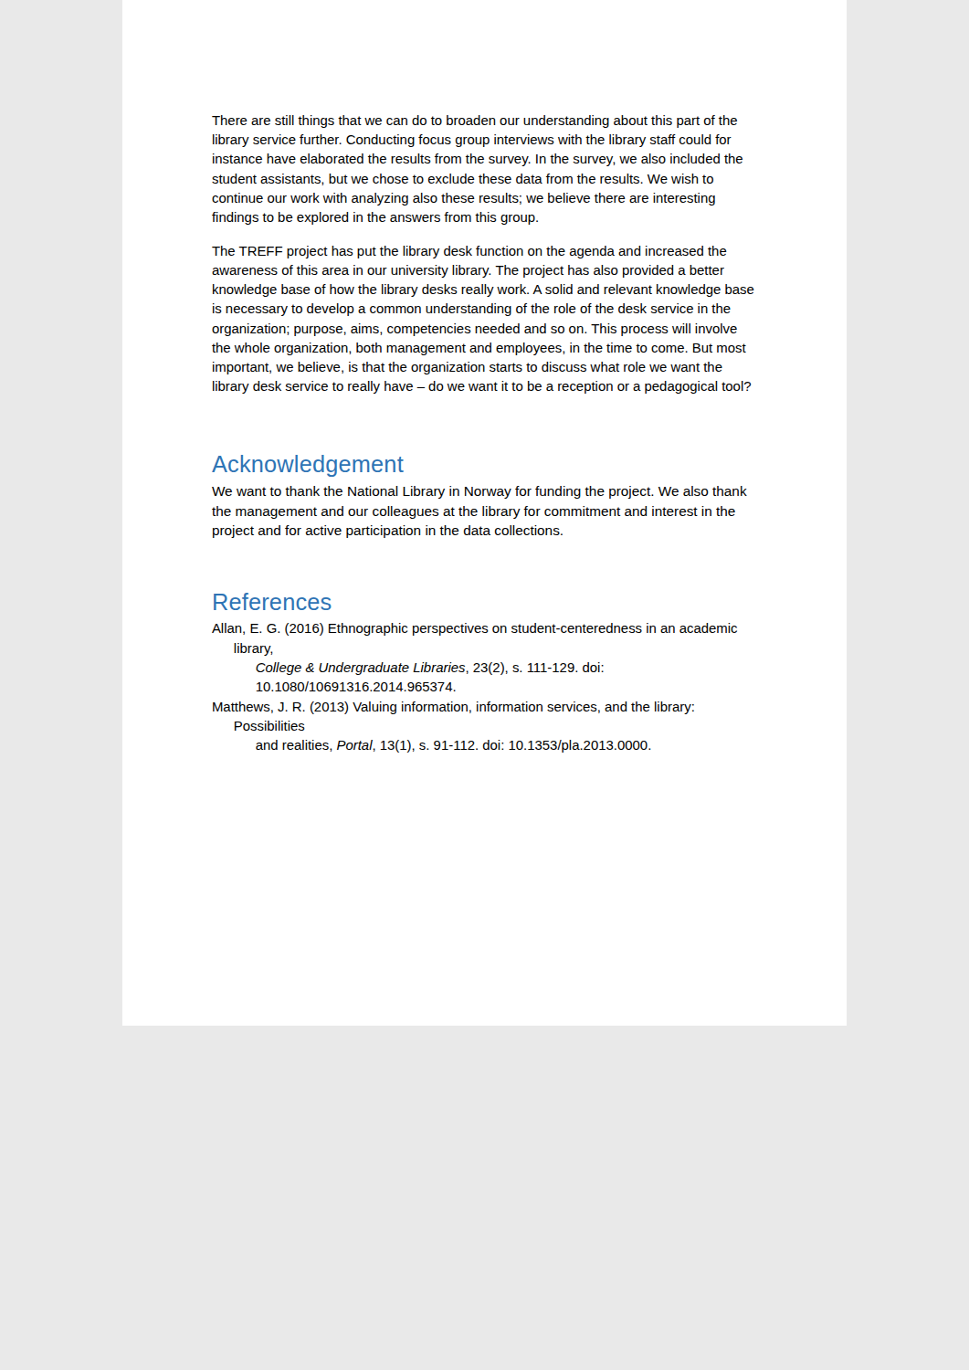There are still things that we can do to broaden our understanding about this part of the library service further. Conducting focus group interviews with the library staff could for instance have elaborated the results from the survey. In the survey, we also included the student assistants, but we chose to exclude these data from the results. We wish to continue our work with analyzing also these results; we believe there are interesting findings to be explored in the answers from this group.
The TREFF project has put the library desk function on the agenda and increased the awareness of this area in our university library. The project has also provided a better knowledge base of how the library desks really work. A solid and relevant knowledge base is necessary to develop a common understanding of the role of the desk service in the organization; purpose, aims, competencies needed and so on. This process will involve the whole organization, both management and employees, in the time to come. But most important, we believe, is that the organization starts to discuss what role we want the library desk service to really have – do we want it to be a reception or a pedagogical tool?
Acknowledgement
We want to thank the National Library in Norway for funding the project. We also thank the management and our colleagues at the library for commitment and interest in the project and for active participation in the data collections.
References
Allan, E. G. (2016) Ethnographic perspectives on student-centeredness in an academic library, College & Undergraduate Libraries, 23(2), s. 111-129. doi: 10.1080/10691316.2014.965374.
Matthews, J. R. (2013) Valuing information, information services, and the library: Possibilities and realities, Portal, 13(1), s. 91-112. doi: 10.1353/pla.2013.0000.